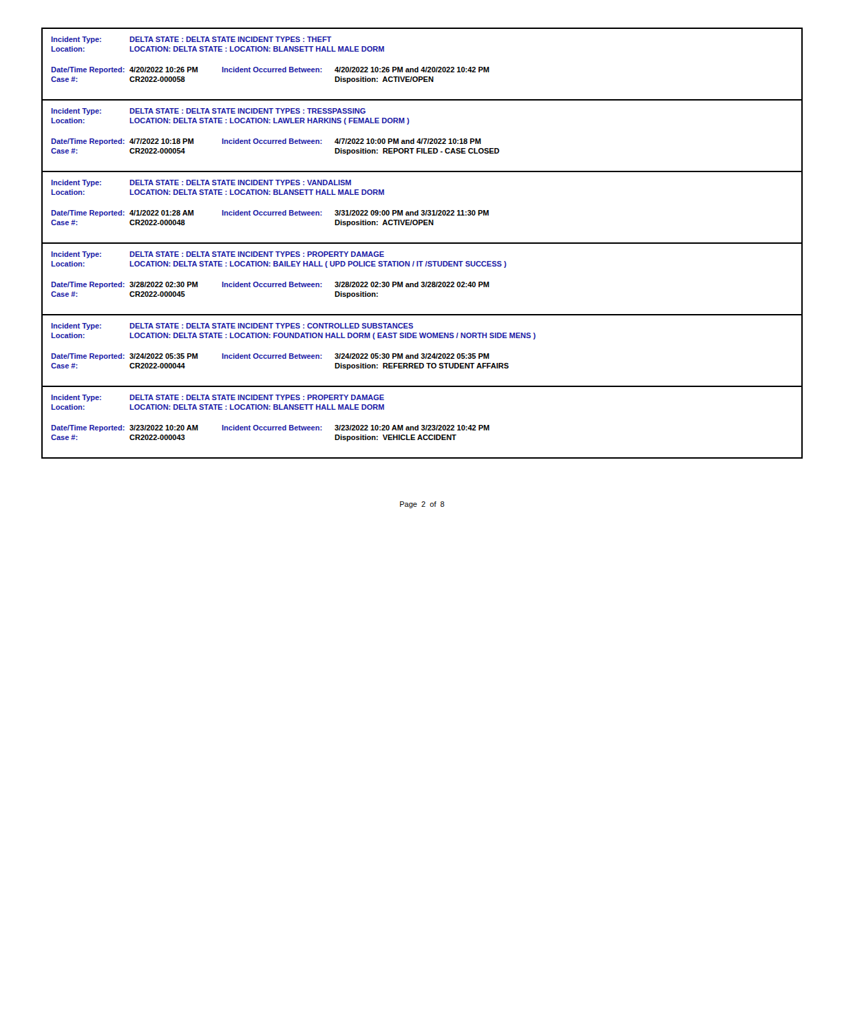| Incident Type: | DELTA STATE : DELTA STATE INCIDENT TYPES : THEFT |
| Location: | LOCATION: DELTA STATE : LOCATION: BLANSETT HALL MALE DORM |
| Date/Time Reported: | 4/20/2022 10:26 PM | Incident Occurred Between: | 4/20/2022 10:26 PM and 4/20/2022 10:42 PM |
| Case #: | CR2022-000058 | | Disposition: ACTIVE/OPEN |
| Incident Type: | DELTA STATE : DELTA STATE INCIDENT TYPES : TRESSPASSING |
| Location: | LOCATION: DELTA STATE : LOCATION: LAWLER HARKINS ( FEMALE DORM ) |
| Date/Time Reported: | 4/7/2022 10:18 PM | Incident Occurred Between: | 4/7/2022 10:00 PM and 4/7/2022 10:18 PM |
| Case #: | CR2022-000054 | | Disposition: REPORT FILED - CASE CLOSED |
| Incident Type: | DELTA STATE : DELTA STATE INCIDENT TYPES : VANDALISM |
| Location: | LOCATION: DELTA STATE : LOCATION: BLANSETT HALL MALE DORM |
| Date/Time Reported: | 4/1/2022 01:28 AM | Incident Occurred Between: | 3/31/2022 09:00 PM and 3/31/2022 11:30 PM |
| Case #: | CR2022-000048 | | Disposition: ACTIVE/OPEN |
| Incident Type: | DELTA STATE : DELTA STATE INCIDENT TYPES : PROPERTY DAMAGE |
| Location: | LOCATION: DELTA STATE : LOCATION: BAILEY HALL ( UPD POLICE STATION / IT /STUDENT SUCCESS ) |
| Date/Time Reported: | 3/28/2022 02:30 PM | Incident Occurred Between: | 3/28/2022 02:30 PM and 3/28/2022 02:40 PM |
| Case #: | CR2022-000045 | | Disposition: |
| Incident Type: | DELTA STATE : DELTA STATE INCIDENT TYPES : CONTROLLED SUBSTANCES |
| Location: | LOCATION: DELTA STATE : LOCATION: FOUNDATION HALL DORM ( EAST SIDE WOMENS / NORTH SIDE MENS ) |
| Date/Time Reported: | 3/24/2022 05:35 PM | Incident Occurred Between: | 3/24/2022 05:30 PM and 3/24/2022 05:35 PM |
| Case #: | CR2022-000044 | | Disposition: REFERRED TO STUDENT AFFAIRS |
| Incident Type: | DELTA STATE : DELTA STATE INCIDENT TYPES : PROPERTY DAMAGE |
| Location: | LOCATION: DELTA STATE : LOCATION: BLANSETT HALL MALE DORM |
| Date/Time Reported: | 3/23/2022 10:20 AM | Incident Occurred Between: | 3/23/2022 10:20 AM and 3/23/2022 10:42 PM |
| Case #: | CR2022-000043 | | Disposition: VEHICLE ACCIDENT |
Page 2 of 8